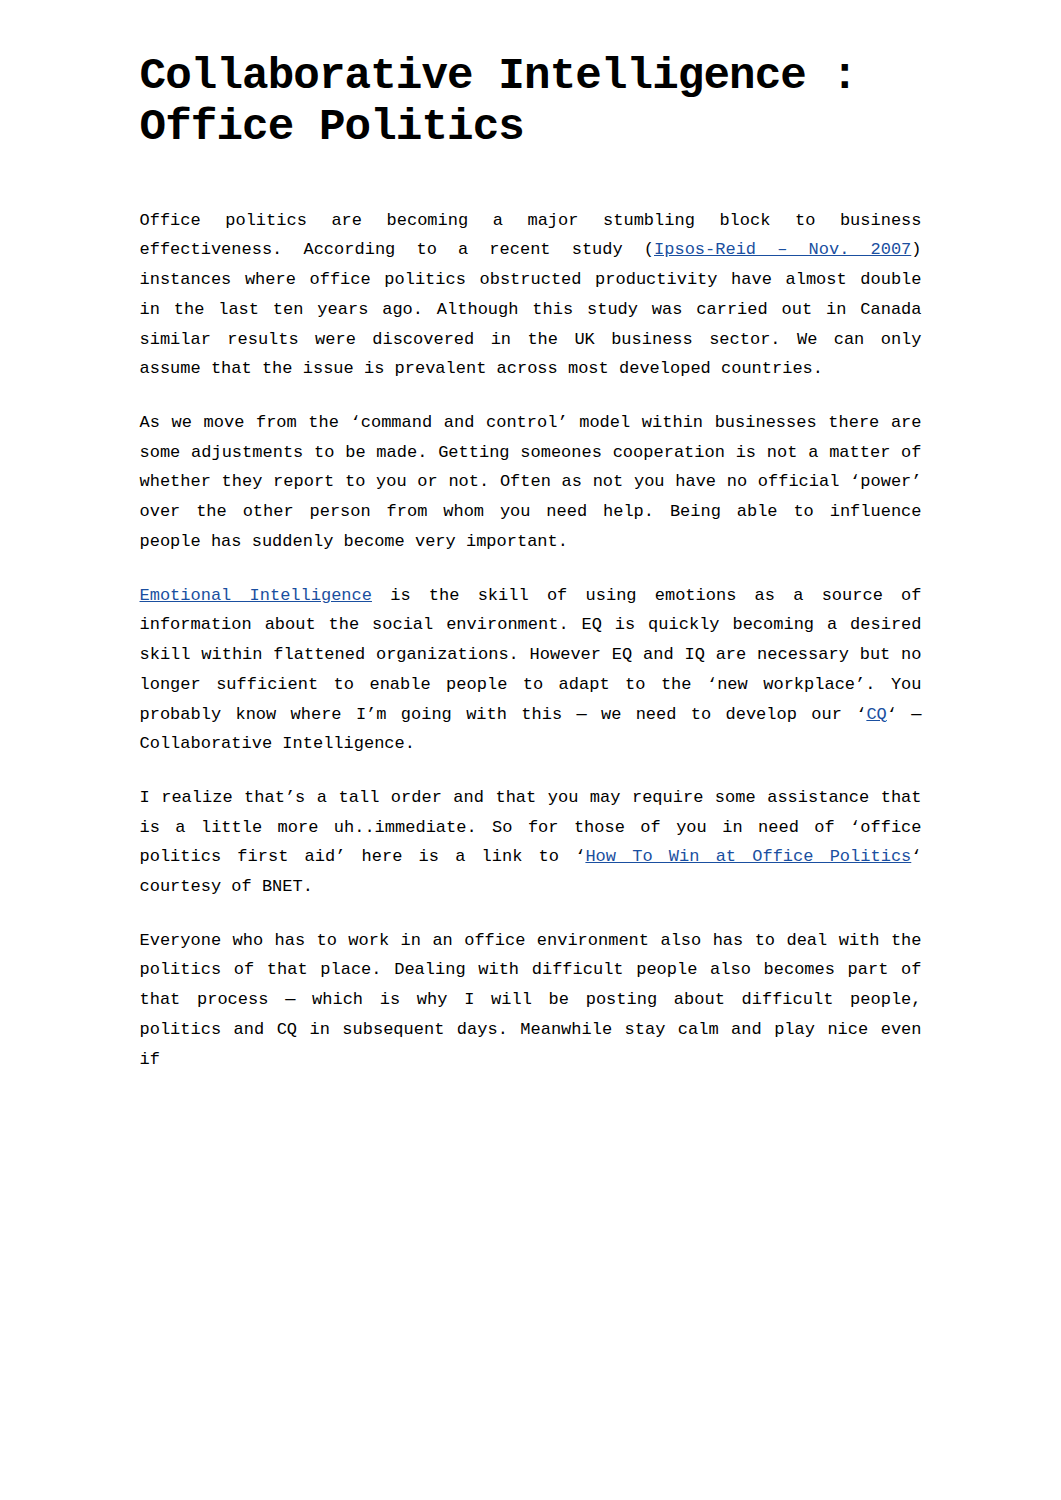Collaborative Intelligence : Office Politics
Office politics are becoming a major stumbling block to business effectiveness. According to a recent study (Ipsos-Reid – Nov. 2007) instances where office politics obstructed productivity have almost double in the last ten years ago. Although this study was carried out in Canada similar results were discovered in the UK business sector. We can only assume that the issue is prevalent across most developed countries.
As we move from the ‘command and control’ model within businesses there are some adjustments to be made. Getting someones cooperation is not a matter of whether they report to you or not. Often as not you have no official ‘power’ over the other person from whom you need help. Being able to influence people has suddenly become very important.
Emotional Intelligence is the skill of using emotions as a source of information about the social environment. EQ is quickly becoming a desired skill within flattened organizations. However EQ and IQ are necessary but no longer sufficient to enable people to adapt to the ‘new workplace’. You probably know where I’m going with this — we need to develop our ‘CQ‘ — Collaborative Intelligence.
I realize that’s a tall order and that you may require some assistance that is a little more uh..immediate. So for those of you in need of ‘office politics first aid’ here is a link to ‘How To Win at Office Politics‘ courtesy of BNET.
Everyone who has to work in an office environment also has to deal with the politics of that place. Dealing with difficult people also becomes part of that process — which is why I will be posting about difficult people, politics and CQ in subsequent days. Meanwhile stay calm and play nice even if